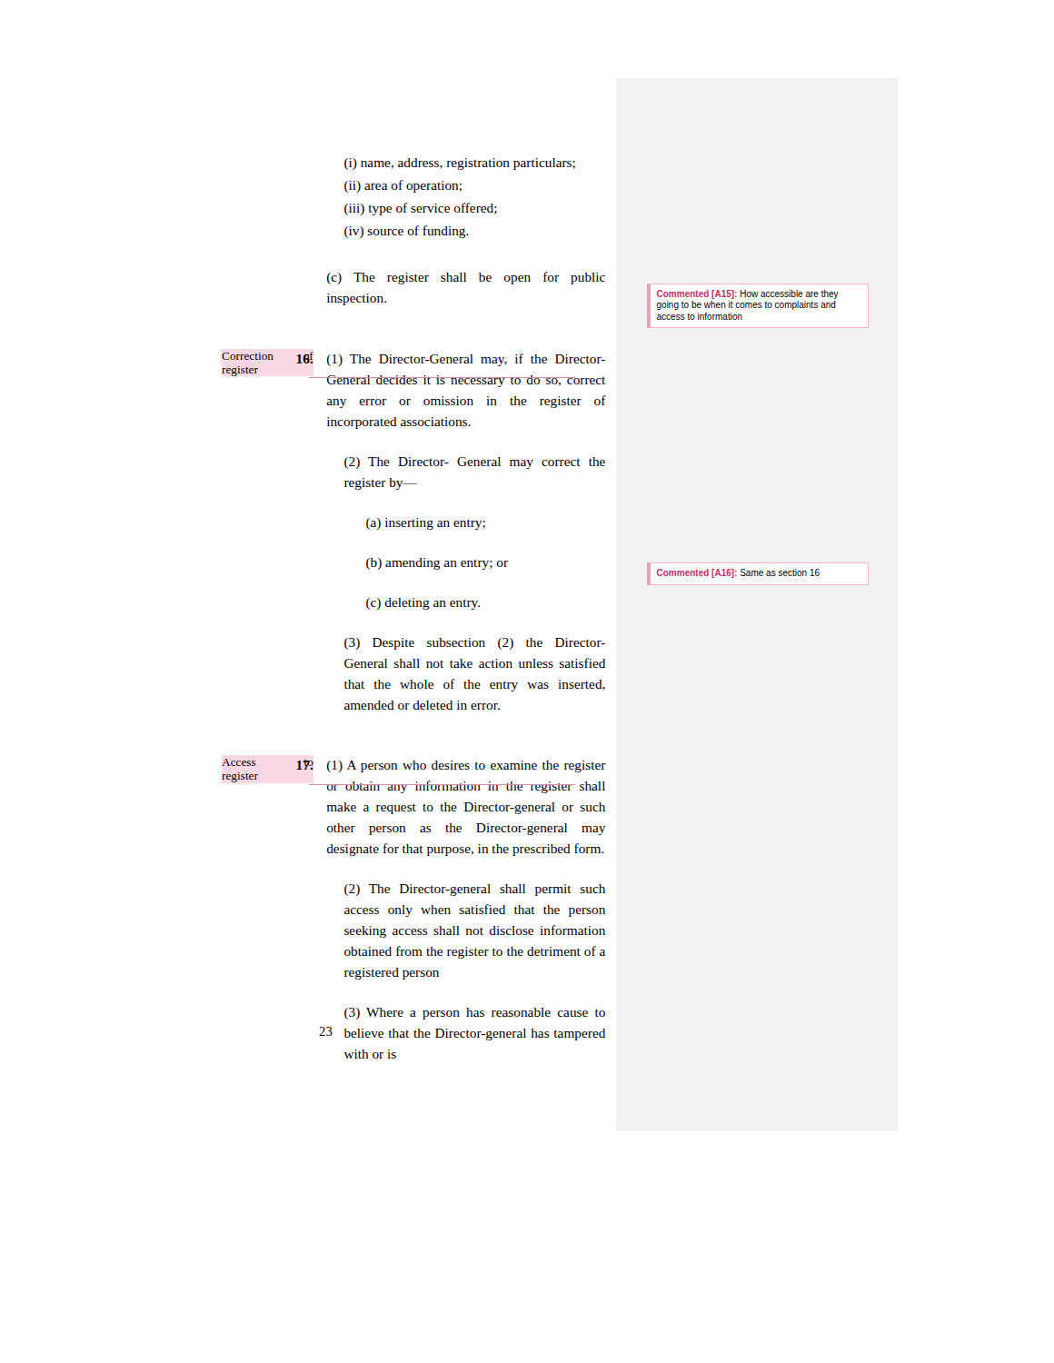(i) name, address, registration particulars;
(ii) area of operation;
(iii) type of service offered;
(iv) source of funding.
(c) The register shall be open for public inspection.
Correction of register
16.(1) The Director-General may, if the Director-General decides it is necessary to do so, correct any error or omission in the register of incorporated associations.
(2) The Director- General may correct the register by—
(a) inserting an entry;
(b) amending an entry; or
(c) deleting an entry.
(3) Despite subsection (2) the Director- General shall not take action unless satisfied that the whole of the entry was inserted, amended or deleted in error.
Access to register
17.(1) A person who desires to examine the register or obtain any information in the register shall make a request to the Director-general or such other person as the Director-general may designate for that purpose, in the prescribed form.
(2) The Director-general shall permit such access only when satisfied that the person seeking access shall not disclose information obtained from the register to the detriment of a registered person
(3) Where a person has reasonable cause to believe that the Director-general has tampered with or is
23
Commented [A15]: How accessible are they going to be when it comes to complaints and access to information
Commented [A16]: Same as section 16